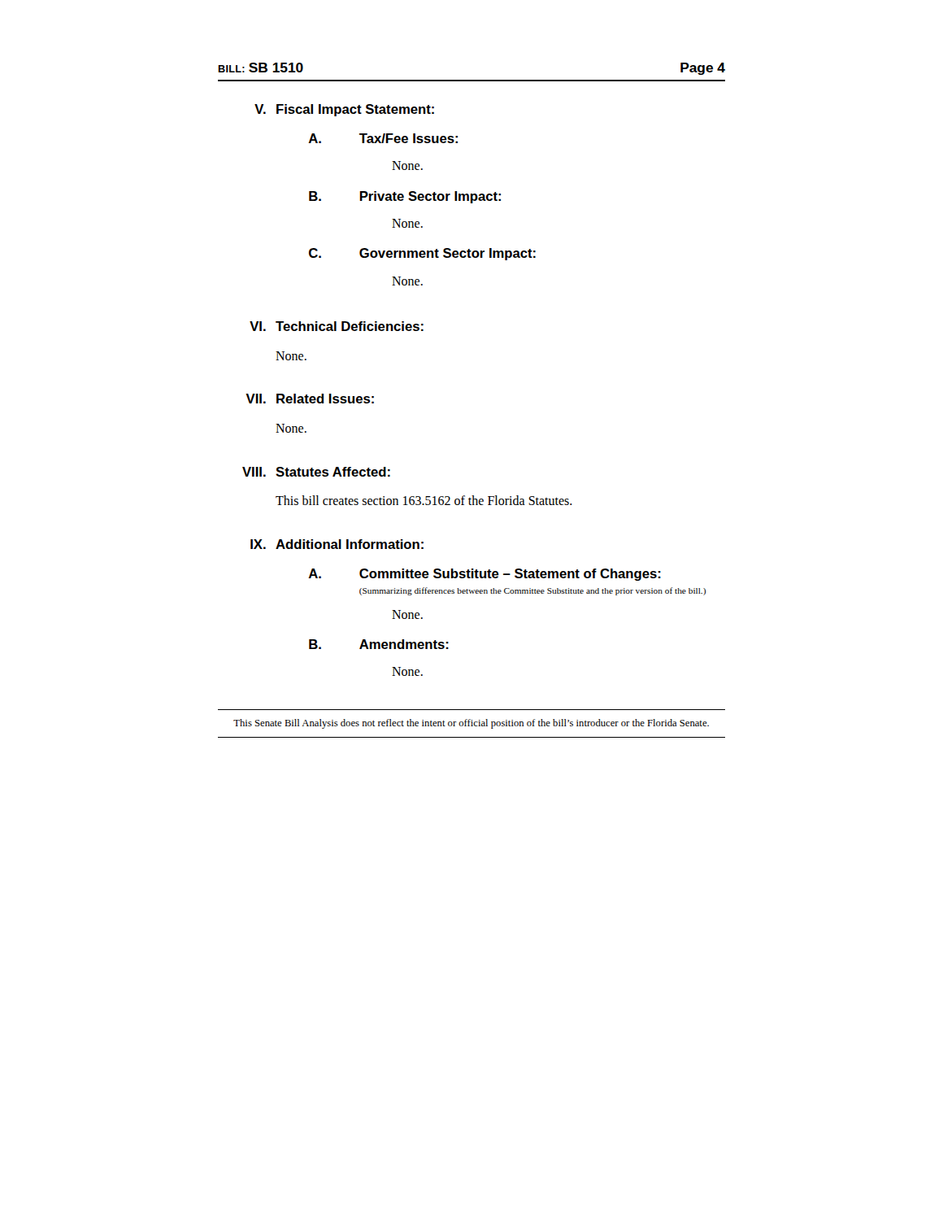BILL: SB 1510
Page 4
V.
Fiscal Impact Statement:
A.
Tax/Fee Issues:
None.
B.
Private Sector Impact:
None.
C.
Government Sector Impact:
None.
VI.
Technical Deficiencies:
None.
VII.
Related Issues:
None.
VIII.
Statutes Affected:
This bill creates section 163.5162 of the Florida Statutes.
IX.
Additional Information:
A.
Committee Substitute – Statement of Changes: (Summarizing differences between the Committee Substitute and the prior version of the bill.)
None.
B.
Amendments:
None.
This Senate Bill Analysis does not reflect the intent or official position of the bill’s introducer or the Florida Senate.